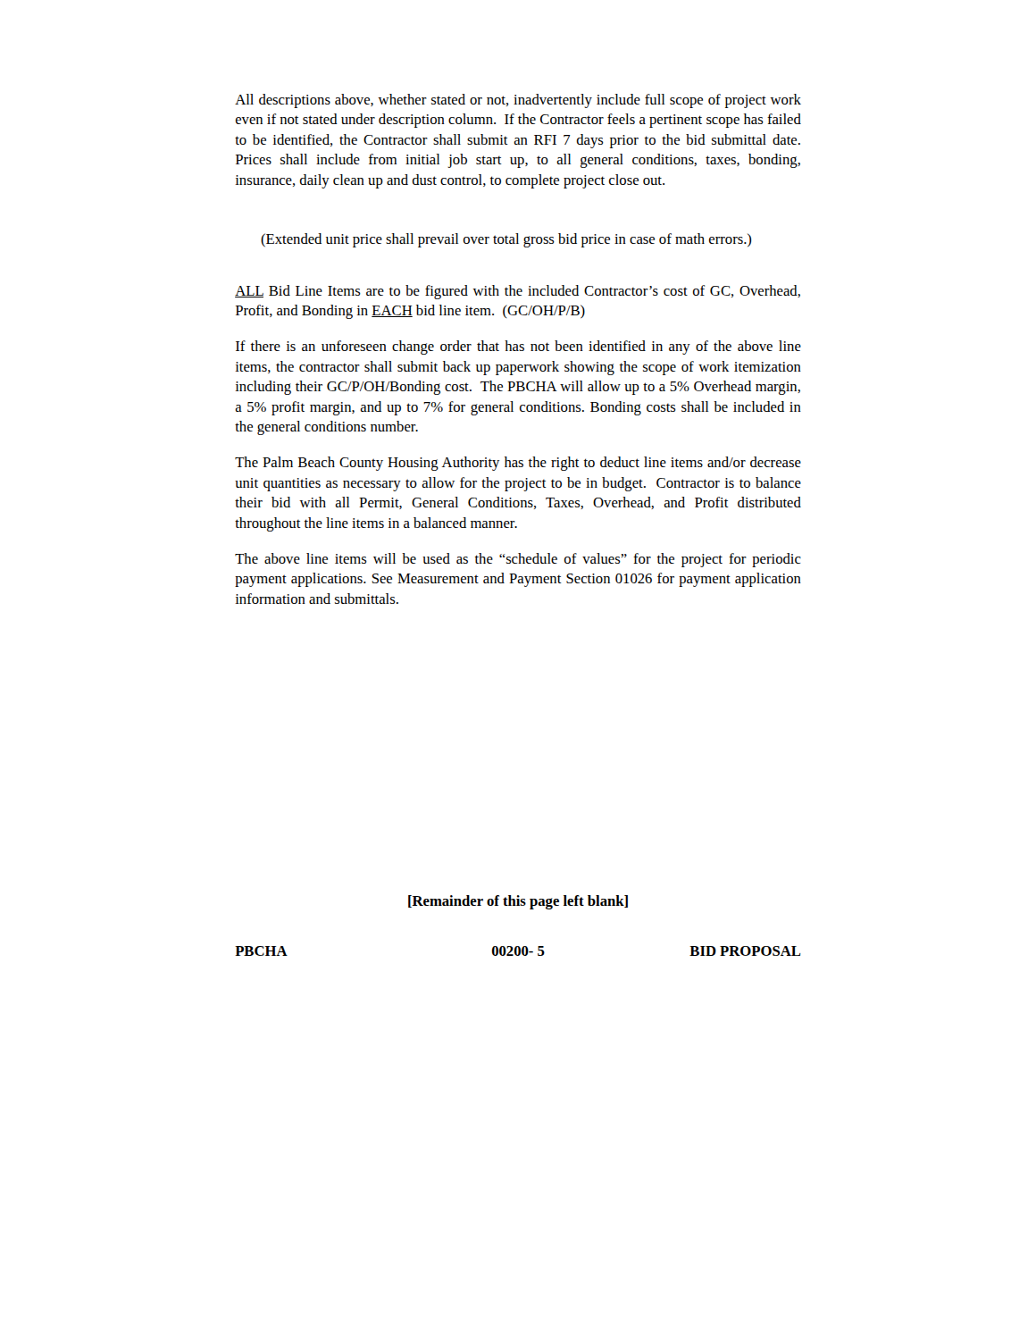All descriptions above, whether stated or not, inadvertently include full scope of project work even if not stated under description column. If the Contractor feels a pertinent scope has failed to be identified, the Contractor shall submit an RFI 7 days prior to the bid submittal date. Prices shall include from initial job start up, to all general conditions, taxes, bonding, insurance, daily clean up and dust control, to complete project close out.
(Extended unit price shall prevail over total gross bid price in case of math errors.)
ALL Bid Line Items are to be figured with the included Contractor’s cost of GC, Overhead, Profit, and Bonding in EACH bid line item. (GC/OH/P/B)
If there is an unforeseen change order that has not been identified in any of the above line items, the contractor shall submit back up paperwork showing the scope of work itemization including their GC/P/OH/Bonding cost. The PBCHA will allow up to a 5% Overhead margin, a 5% profit margin, and up to 7% for general conditions. Bonding costs shall be included in the general conditions number.
The Palm Beach County Housing Authority has the right to deduct line items and/or decrease unit quantities as necessary to allow for the project to be in budget. Contractor is to balance their bid with all Permit, General Conditions, Taxes, Overhead, and Profit distributed throughout the line items in a balanced manner.
The above line items will be used as the “schedule of values” for the project for periodic payment applications. See Measurement and Payment Section 01026 for payment application information and submittals.
[Remainder of this page left blank]
PBCHA
00200- 5
BID PROPOSAL